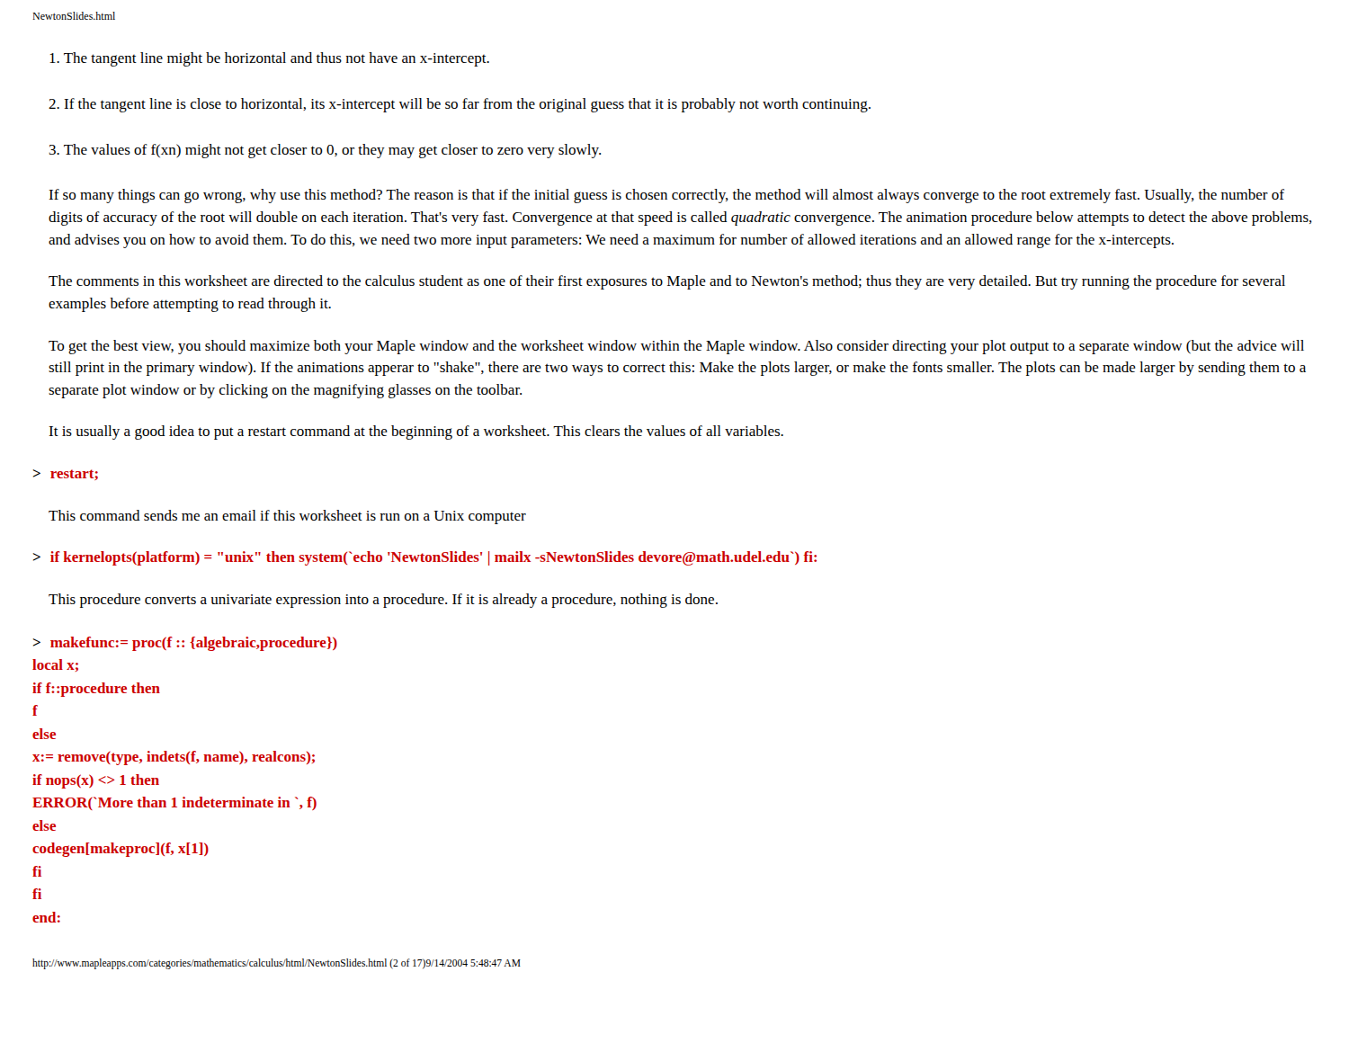NewtonSlides.html
1. The tangent line might be horizontal and thus not have an x-intercept.
2. If the tangent line is close to horizontal, its x-intercept will be so far from the original guess that it is probably not worth continuing.
3. The values of f(xn) might not get closer to 0, or they may get closer to zero very slowly.
If so many things can go wrong, why use this method? The reason is that if the initial guess is chosen correctly, the method will almost always converge to the root extremely fast. Usually, the number of digits of accuracy of the root will double on each iteration. That's very fast. Convergence at that speed is called quadratic convergence. The animation procedure below attempts to detect the above problems, and advises you on how to avoid them. To do this, we need two more input parameters: We need a maximum for number of allowed iterations and an allowed range for the x-intercepts.
The comments in this worksheet are directed to the calculus student as one of their first exposures to Maple and to Newton's method; thus they are very detailed. But try running the procedure for several examples before attempting to read through it.
To get the best view, you should maximize both your Maple window and the worksheet window within the Maple window. Also consider directing your plot output to a separate window (but the advice will still print in the primary window). If the animations apperar to "shake", there are two ways to correct this: Make the plots larger, or make the fonts smaller. The plots can be made larger by sending them to a separate plot window or by clicking on the magnifying glasses on the toolbar.
It is usually a good idea to put a restart command at the beginning of a worksheet. This clears the values of all variables.
>restart;
This command sends me an email if this worksheet is run on a Unix computer
>if kernelopts(platform) = "unix" then system(`echo 'NewtonSlides' | mailx -sNewtonSlides devore@math.udel.edu`) fi:
This procedure converts a univariate expression into a procedure. If it is already a procedure, nothing is done.
>makefunc:= proc(f :: {algebraic,procedure})
local x;
if f::procedure then
f
else
x:= remove(type, indets(f, name), realcons);
if nops(x) <> 1 then
ERROR(`More than 1 indeterminate in `, f)
else
codegen[makeproc](f, x[1])
fi
fi
end:
http://www.mapleapps.com/categories/mathematics/calculus/html/NewtonSlides.html (2 of 17)9/14/2004 5:48:47 AM